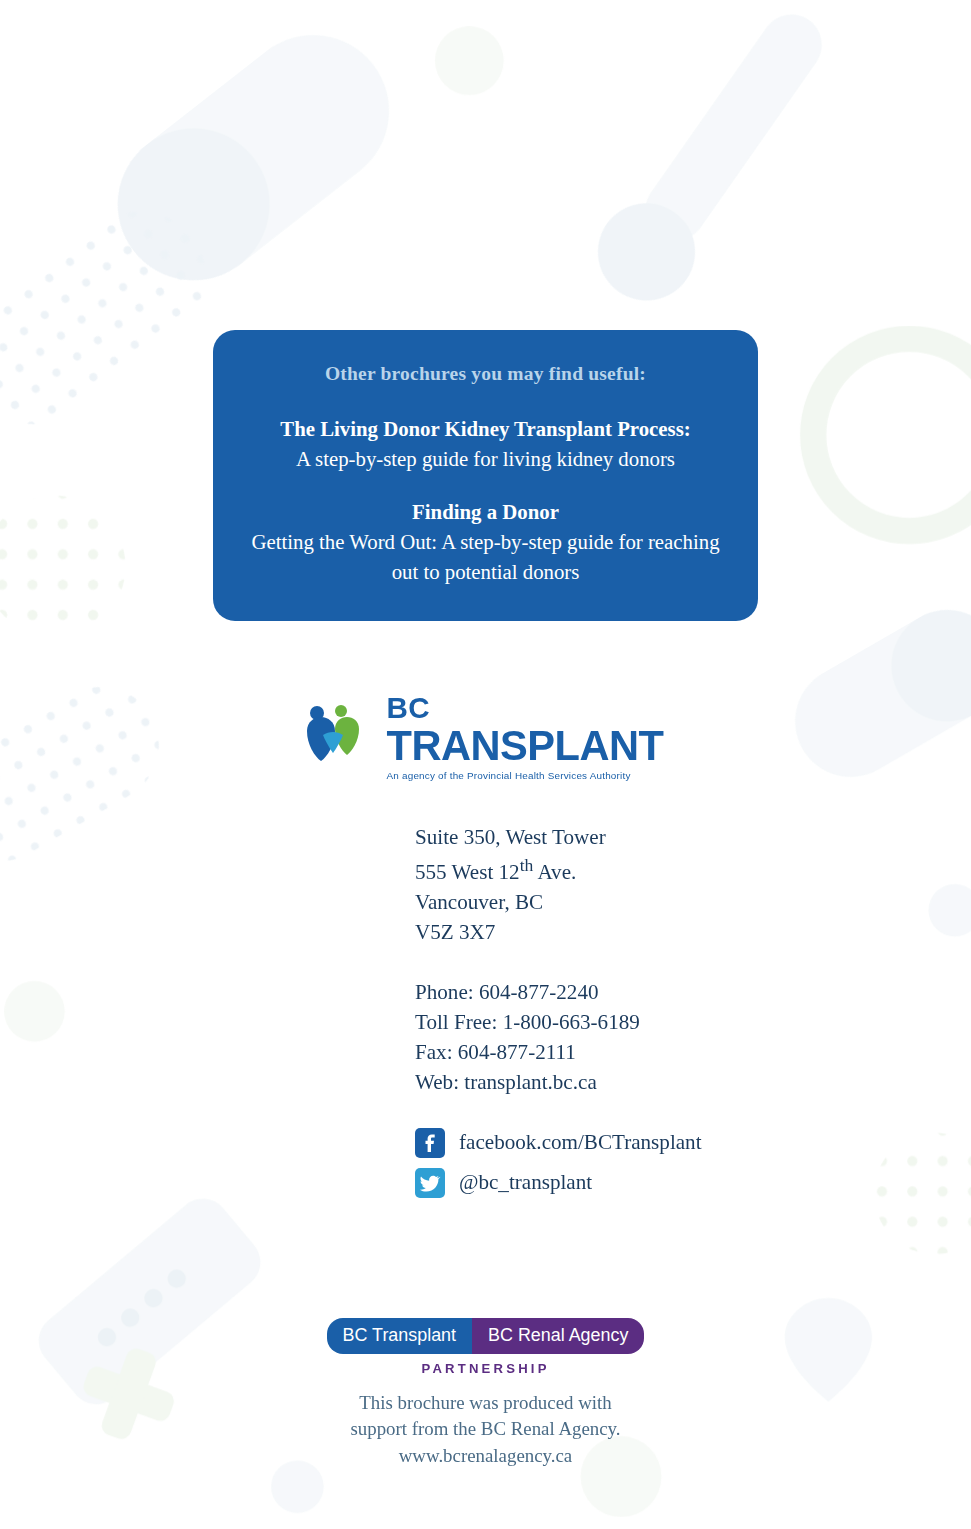Other brochures you may find useful:
The Living Donor Kidney Transplant Process: A step-by-step guide for living kidney donors
Finding a Donor Getting the Word Out: A step-by-step guide for reaching out to potential donors
BC TRANSPLANT An agency of the Provincial Health Services Authority
Suite 350, West Tower
555 West 12th Ave.
Vancouver, BC
V5Z 3X7
Phone: 604-877-2240
Toll Free: 1-800-663-6189
Fax: 604-877-2111
Web: transplant.bc.ca
facebook.com/BCTransplant
@bc_transplant
BC Transplant BC Renal Agency
PARTNERSHIP
This brochure was produced with
support from the BC Renal Agency.
www.bcrenalagency.ca